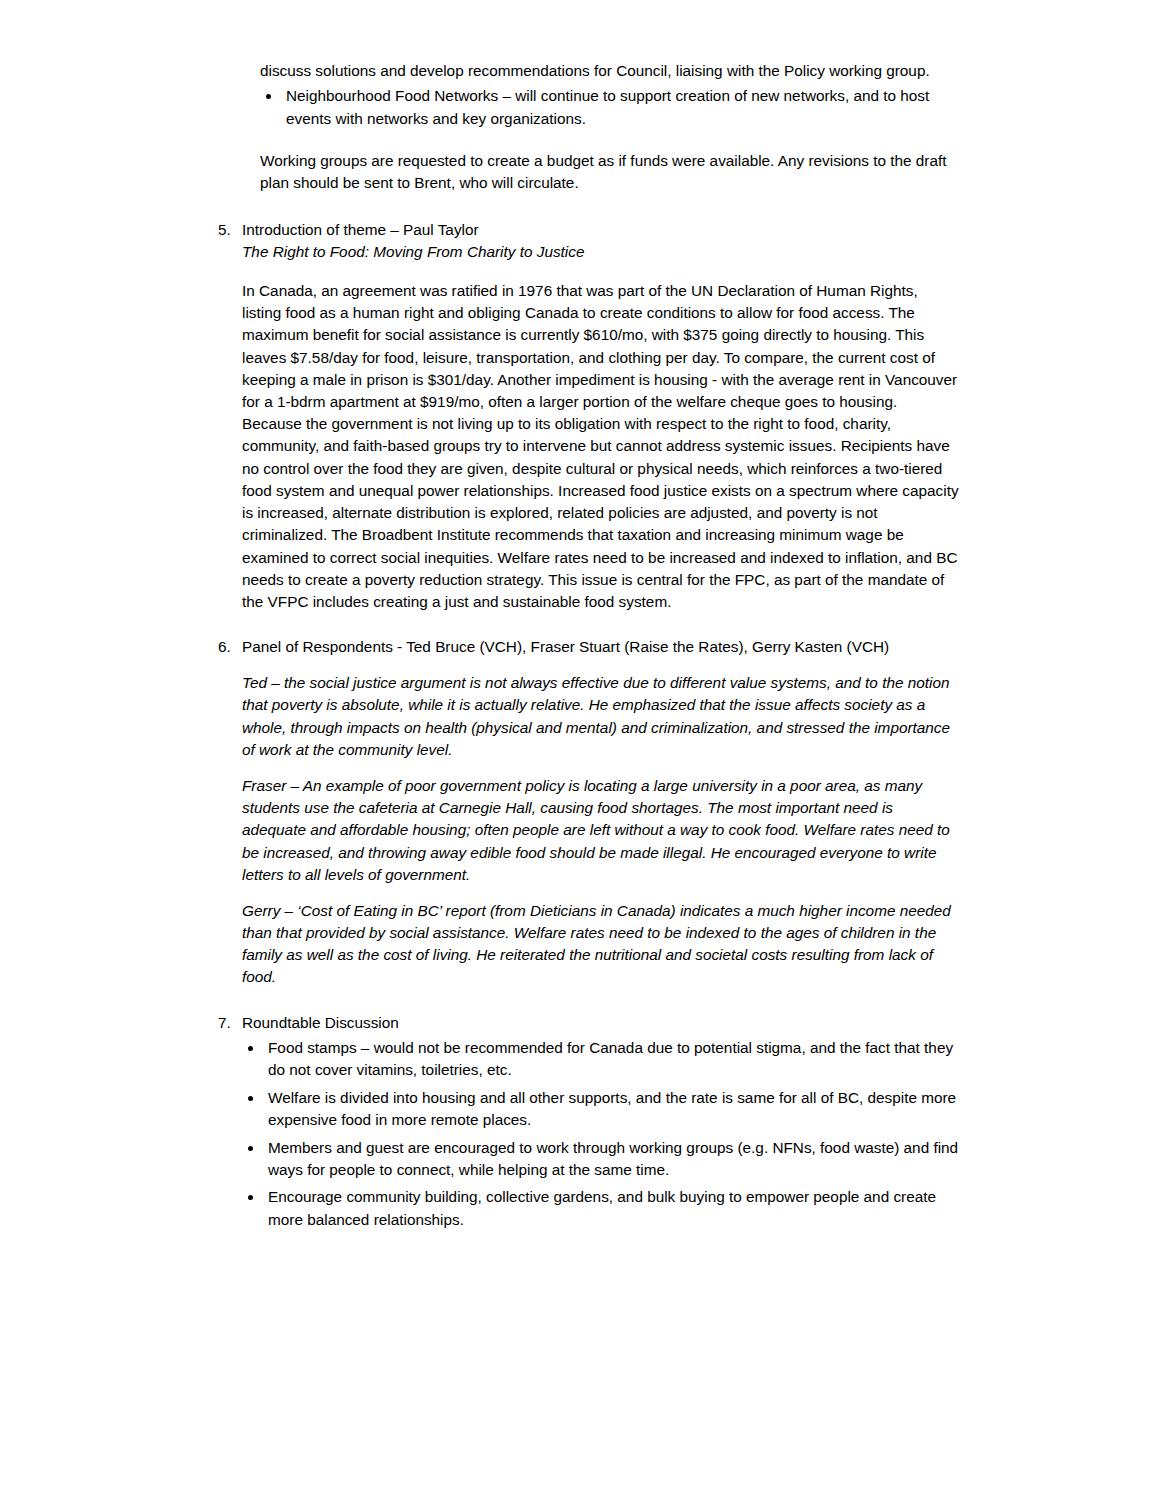discuss solutions and develop recommendations for Council, liaising with the Policy working group.
Neighbourhood Food Networks – will continue to support creation of new networks, and to host events with networks and key organizations.
Working groups are requested to create a budget as if funds were available. Any revisions to the draft plan should be sent to Brent, who will circulate.
5.
Introduction of theme – Paul Taylor
The Right to Food: Moving From Charity to Justice
In Canada, an agreement was ratified in 1976 that was part of the UN Declaration of Human Rights, listing food as a human right and obliging Canada to create conditions to allow for food access. The maximum benefit for social assistance is currently $610/mo, with $375 going directly to housing. This leaves $7.58/day for food, leisure, transportation, and clothing per day. To compare, the current cost of keeping a male in prison is $301/day. Another impediment is housing - with the average rent in Vancouver for a 1-bdrm apartment at $919/mo, often a larger portion of the welfare cheque goes to housing. Because the government is not living up to its obligation with respect to the right to food, charity, community, and faith-based groups try to intervene but cannot address systemic issues. Recipients have no control over the food they are given, despite cultural or physical needs, which reinforces a two-tiered food system and unequal power relationships. Increased food justice exists on a spectrum where capacity is increased, alternate distribution is explored, related policies are adjusted, and poverty is not criminalized. The Broadbent Institute recommends that taxation and increasing minimum wage be examined to correct social inequities. Welfare rates need to be increased and indexed to inflation, and BC needs to create a poverty reduction strategy. This issue is central for the FPC, as part of the mandate of the VFPC includes creating a just and sustainable food system.
6.
Panel of Respondents - Ted Bruce (VCH), Fraser Stuart (Raise the Rates), Gerry Kasten (VCH)
Ted – the social justice argument is not always effective due to different value systems, and to the notion that poverty is absolute, while it is actually relative. He emphasized that the issue affects society as a whole, through impacts on health (physical and mental) and criminalization, and stressed the importance of work at the community level.
Fraser – An example of poor government policy is locating a large university in a poor area, as many students use the cafeteria at Carnegie Hall, causing food shortages. The most important need is adequate and affordable housing; often people are left without a way to cook food. Welfare rates need to be increased, and throwing away edible food should be made illegal. He encouraged everyone to write letters to all levels of government.
Gerry – ‘Cost of Eating in BC’ report (from Dieticians in Canada) indicates a much higher income needed than that provided by social assistance. Welfare rates need to be indexed to the ages of children in the family as well as the cost of living. He reiterated the nutritional and societal costs resulting from lack of food.
7.
Roundtable Discussion
Food stamps – would not be recommended for Canada due to potential stigma, and the fact that they do not cover vitamins, toiletries, etc.
Welfare is divided into housing and all other supports, and the rate is same for all of BC, despite more expensive food in more remote places.
Members and guest are encouraged to work through working groups (e.g. NFNs, food waste) and find ways for people to connect, while helping at the same time.
Encourage community building, collective gardens, and bulk buying to empower people and create more balanced relationships.